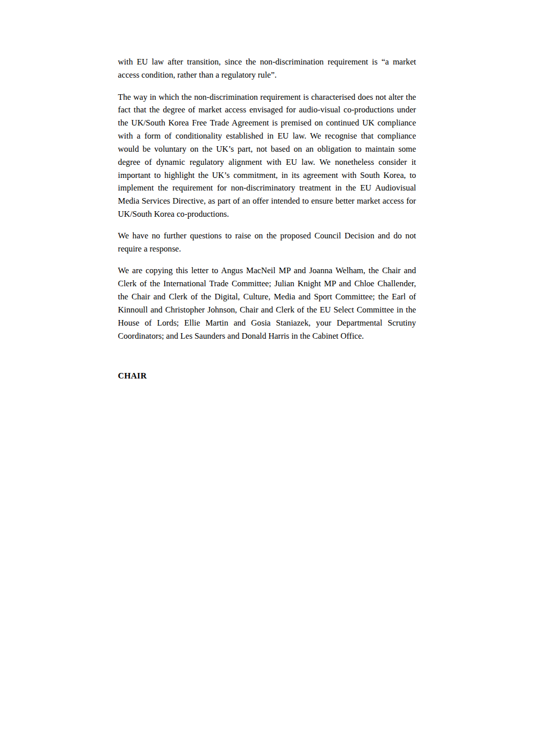with EU law after transition, since the non-discrimination requirement is “a market access condition, rather than a regulatory rule”.
The way in which the non-discrimination requirement is characterised does not alter the fact that the degree of market access envisaged for audio-visual co-productions under the UK/South Korea Free Trade Agreement is premised on continued UK compliance with a form of conditionality established in EU law. We recognise that compliance would be voluntary on the UK’s part, not based on an obligation to maintain some degree of dynamic regulatory alignment with EU law. We nonetheless consider it important to highlight the UK’s commitment, in its agreement with South Korea, to implement the requirement for non-discriminatory treatment in the EU Audiovisual Media Services Directive, as part of an offer intended to ensure better market access for UK/South Korea co-productions.
We have no further questions to raise on the proposed Council Decision and do not require a response.
We are copying this letter to Angus MacNeil MP and Joanna Welham, the Chair and Clerk of the International Trade Committee; Julian Knight MP and Chloe Challender, the Chair and Clerk of the Digital, Culture, Media and Sport Committee; the Earl of Kinnoull and Christopher Johnson, Chair and Clerk of the EU Select Committee in the House of Lords; Ellie Martin and Gosia Staniazek, your Departmental Scrutiny Coordinators; and Les Saunders and Donald Harris in the Cabinet Office.
CHAIR